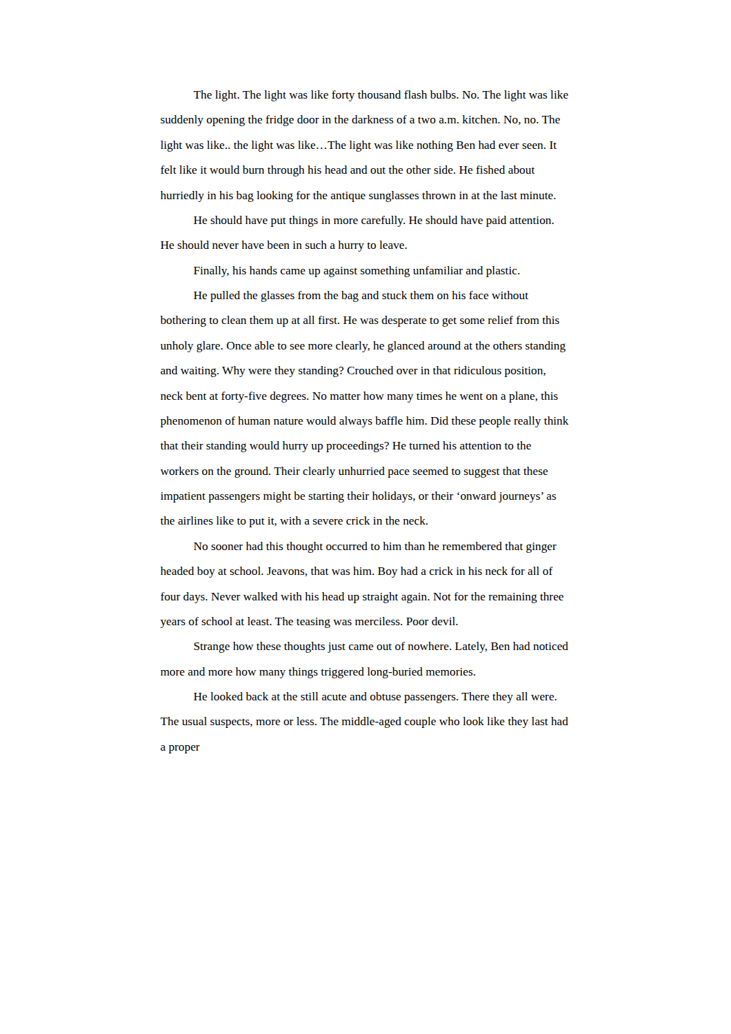The light. The light was like forty thousand flash bulbs. No. The light was like suddenly opening the fridge door in the darkness of a two a.m. kitchen. No, no. The light was like.. the light was like…The light was like nothing Ben had ever seen. It felt like it would burn through his head and out the other side. He fished about hurriedly in his bag looking for the antique sunglasses thrown in at the last minute.
He should have put things in more carefully. He should have paid attention. He should never have been in such a hurry to leave.
Finally, his hands came up against something unfamiliar and plastic.
He pulled the glasses from the bag and stuck them on his face without bothering to clean them up at all first. He was desperate to get some relief from this unholy glare. Once able to see more clearly, he glanced around at the others standing and waiting. Why were they standing? Crouched over in that ridiculous position, neck bent at forty-five degrees. No matter how many times he went on a plane, this phenomenon of human nature would always baffle him. Did these people really think that their standing would hurry up proceedings? He turned his attention to the workers on the ground. Their clearly unhurried pace seemed to suggest that these impatient passengers might be starting their holidays, or their ‘onward journeys’ as the airlines like to put it, with a severe crick in the neck.
No sooner had this thought occurred to him than he remembered that ginger headed boy at school. Jeavons, that was him. Boy had a crick in his neck for all of four days. Never walked with his head up straight again. Not for the remaining three years of school at least. The teasing was merciless. Poor devil.
Strange how these thoughts just came out of nowhere. Lately, Ben had noticed more and more how many things triggered long-buried memories.
He looked back at the still acute and obtuse passengers. There they all were. The usual suspects, more or less. The middle-aged couple who look like they last had a proper